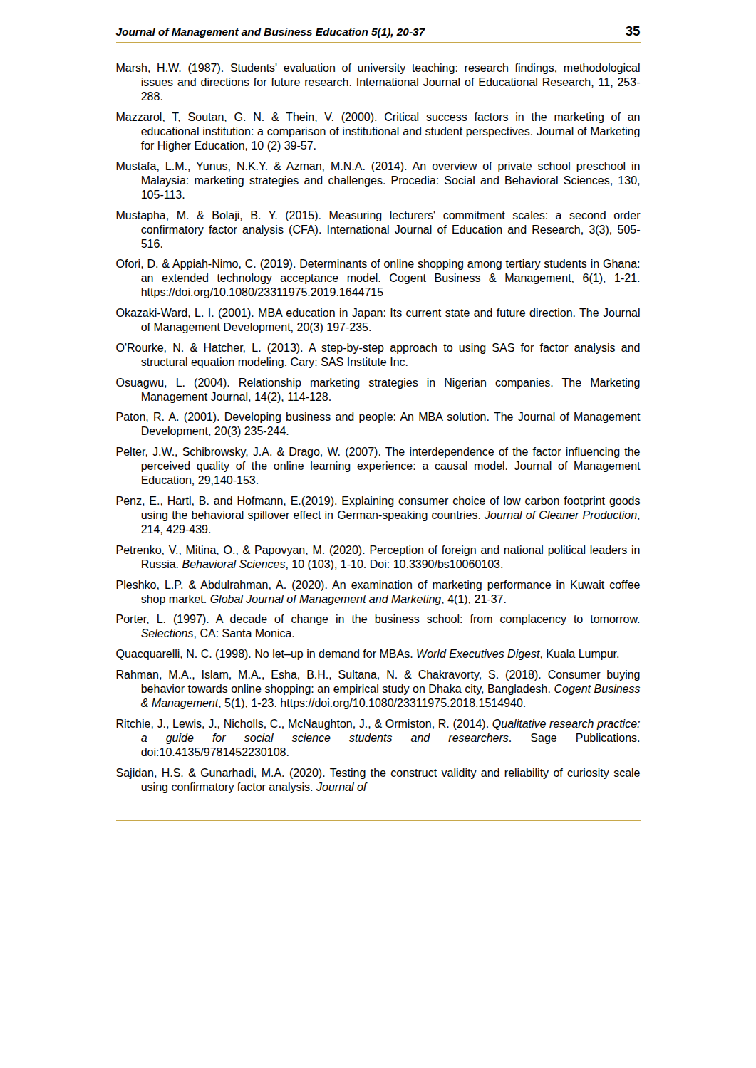Journal of Management and Business Education 5(1), 20-37 35
Marsh, H.W. (1987). Students' evaluation of university teaching: research findings, methodological issues and directions for future research. International Journal of Educational Research, 11, 253-288.
Mazzarol, T, Soutan, G. N. & Thein, V. (2000). Critical success factors in the marketing of an educational institution: a comparison of institutional and student perspectives. Journal of Marketing for Higher Education, 10 (2) 39-57.
Mustafa, L.M., Yunus, N.K.Y. & Azman, M.N.A. (2014). An overview of private school preschool in Malaysia: marketing strategies and challenges. Procedia: Social and Behavioral Sciences, 130, 105-113.
Mustapha, M. & Bolaji, B. Y. (2015). Measuring lecturers' commitment scales: a second order confirmatory factor analysis (CFA). International Journal of Education and Research, 3(3), 505-516.
Ofori, D. & Appiah-Nimo, C. (2019). Determinants of online shopping among tertiary students in Ghana: an extended technology acceptance model. Cogent Business & Management, 6(1), 1-21. https://doi.org/10.1080/23311975.2019.1644715
Okazaki-Ward, L. I. (2001). MBA education in Japan: Its current state and future direction. The Journal of Management Development, 20(3) 197-235.
O'Rourke, N. & Hatcher, L. (2013). A step-by-step approach to using SAS for factor analysis and structural equation modeling. Cary: SAS Institute Inc.
Osuagwu, L. (2004). Relationship marketing strategies in Nigerian companies. The Marketing Management Journal, 14(2), 114-128.
Paton, R. A. (2001). Developing business and people: An MBA solution. The Journal of Management Development, 20(3) 235-244.
Pelter, J.W., Schibrowsky, J.A. & Drago, W. (2007). The interdependence of the factor influencing the perceived quality of the online learning experience: a causal model. Journal of Management Education, 29,140-153.
Penz, E., Hartl, B. and Hofmann, E.(2019). Explaining consumer choice of low carbon footprint goods using the behavioral spillover effect in German-speaking countries. Journal of Cleaner Production, 214, 429-439.
Petrenko, V., Mitina, O., & Papovyan, M. (2020). Perception of foreign and national political leaders in Russia. Behavioral Sciences, 10 (103), 1-10. Doi: 10.3390/bs10060103.
Pleshko, L.P. & Abdulrahman, A. (2020). An examination of marketing performance in Kuwait coffee shop market. Global Journal of Management and Marketing, 4(1), 21-37.
Porter, L. (1997). A decade of change in the business school: from complacency to tomorrow. Selections, CA: Santa Monica.
Quacquarelli, N. C. (1998). No let–up in demand for MBAs. World Executives Digest, Kuala Lumpur.
Rahman, M.A., Islam, M.A., Esha, B.H., Sultana, N. & Chakravorty, S. (2018). Consumer buying behavior towards online shopping: an empirical study on Dhaka city, Bangladesh. Cogent Business & Management, 5(1), 1-23. https://doi.org/10.1080/23311975.2018.1514940.
Ritchie, J., Lewis, J., Nicholls, C., McNaughton, J., & Ormiston, R. (2014). Qualitative research practice: a guide for social science students and researchers. Sage Publications. doi:10.4135/9781452230108.
Sajidan, H.S. & Gunarhadi, M.A. (2020). Testing the construct validity and reliability of curiosity scale using confirmatory factor analysis. Journal of